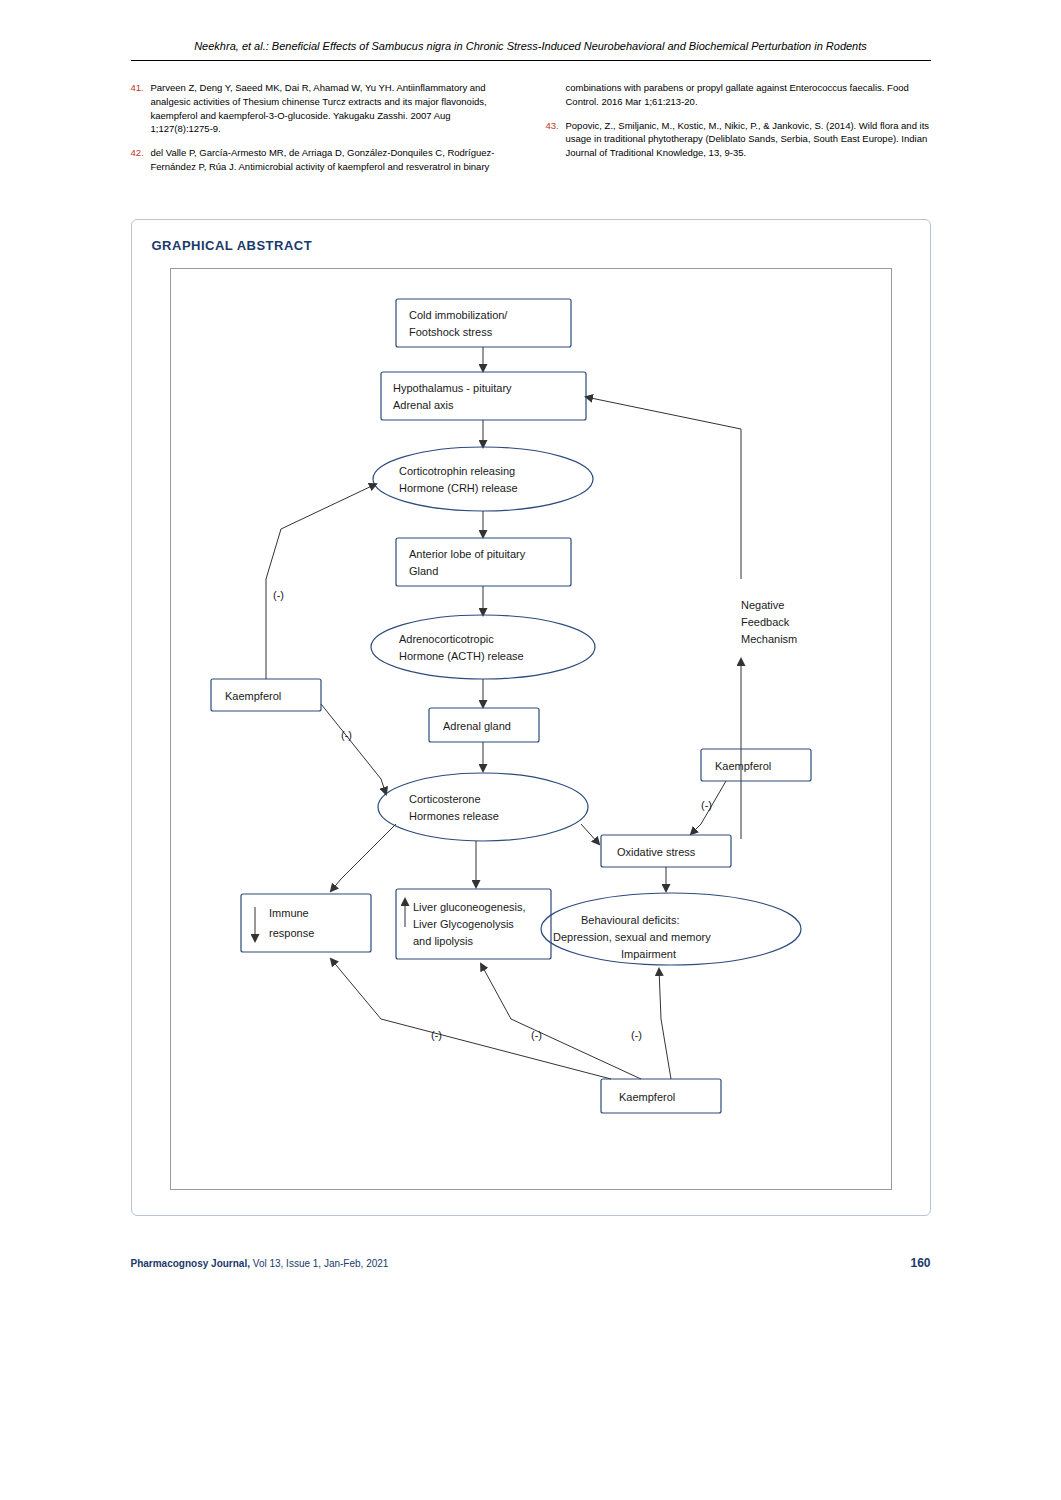Neekhra, et al.: Beneficial Effects of Sambucus nigra in Chronic Stress-Induced Neurobehavioral and Biochemical Perturbation in Rodents
41. Parveen Z, Deng Y, Saeed MK, Dai R, Ahamad W, Yu YH. Antiinflammatory and analgesic activities of Thesium chinense Turcz extracts and its major flavonoids, kaempferol and kaempferol-3-O-glucoside. Yakugaku Zasshi. 2007 Aug 1;127(8):1275-9.
42. del Valle P, García-Armesto MR, de Arriaga D, González-Donquiles C, Rodríguez-Fernández P, Rúa J. Antimicrobial activity of kaempferol and resveratrol in binary
42. combinations with parabens or propyl gallate against Enterococcus faecalis. Food Control. 2016 Mar 1;61:213-20.
43. Popovic, Z., Smiljanic, M., Kostic, M., Nikic, P., & Jankovic, S. (2014). Wild flora and its usage in traditional phytotherapy (Deliblato Sands, Serbia, South East Europe). Indian Journal of Traditional Knowledge, 13, 9-35.
GRAPHICAL ABSTRACT
Cold immobilization/ Footshock stress Hypothalamus - pituitary Adrenal axis Corticotrophin releasing Hormone (CRH) release Anterior lobe of pituitary Gland Adrenocorticotropic Hormone (ACTH) release Adrenal gland Corticosterone Hormones release Kaempferol (-) (-) Negative Feedback Mechanism Kaempferol (-) Oxidative stress Behavioural deficits: Depression, sexual and memory Impairment Liver gluconeogenesis, Liver Glycogenolysis and lipolysis Immune response Kaempferol (-) (-) (-)
Pharmacognosy Journal, Vol 13, Issue 1, Jan-Feb, 2021
160